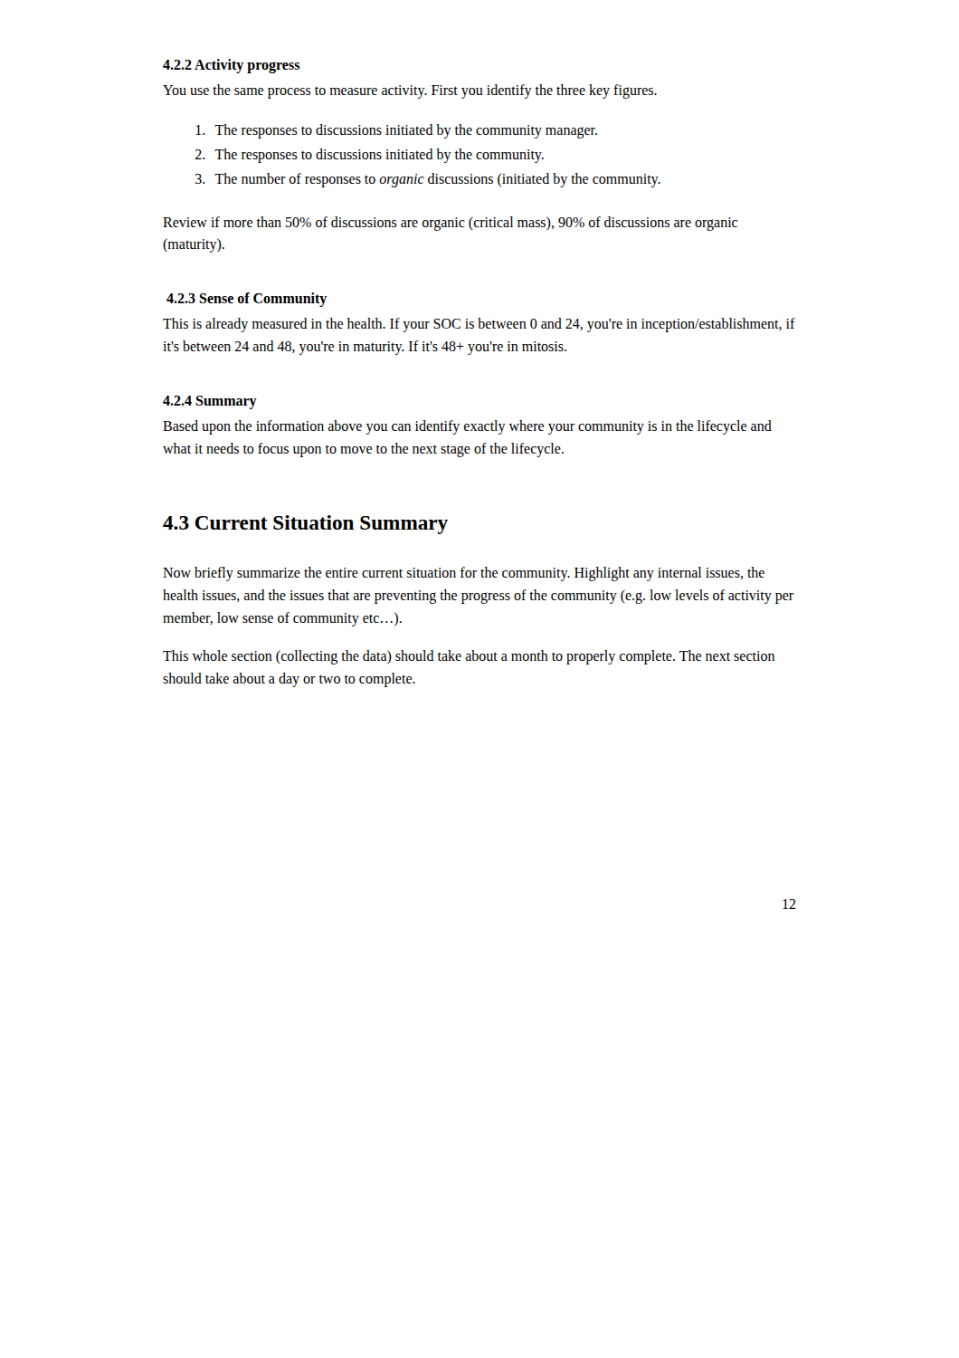4.2.2 Activity progress
You use the same process to measure activity. First you identify the three key figures.
The responses to discussions initiated by the community manager.
The responses to discussions initiated by the community.
The number of responses to organic discussions (initiated by the community.
Review if more than 50% of discussions are organic (critical mass), 90% of discussions are organic (maturity).
4.2.3 Sense of Community
This is already measured in the health. If your SOC is between 0 and 24, you're in inception/establishment, if it's between 24 and 48, you're in maturity. If it's 48+ you're in mitosis.
4.2.4 Summary
Based upon the information above you can identify exactly where your community is in the lifecycle and what it needs to focus upon to move to the next stage of the lifecycle.
4.3 Current Situation Summary
Now briefly summarize the entire current situation for the community. Highlight any internal issues, the health issues, and the issues that are preventing the progress of the community (e.g. low levels of activity per member, low sense of community etc…).
This whole section (collecting the data) should take about a month to properly complete. The next section should take about a day or two to complete.
12